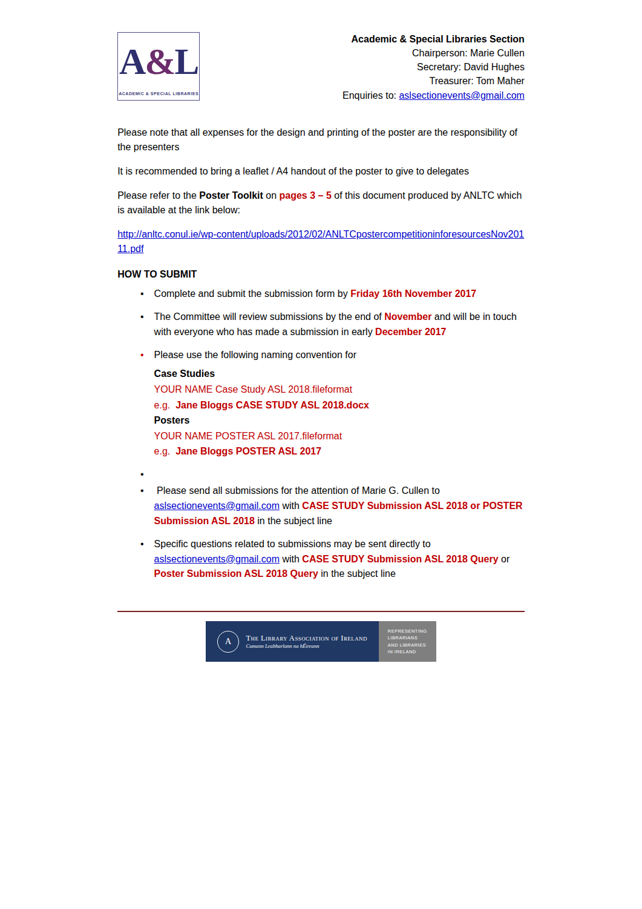A&L
ACADEMIC & SPECIAL LIBRARIES
Academic & Special Libraries Section
Chairperson: Marie Cullen
Secretary: David Hughes
Treasurer: Tom Maher
Enquiries to: aslsectionevents@gmail.com
Please note that all expenses for the design and printing of the poster are the responsibility of the presenters
It is recommended to bring a leaflet / A4 handout of the poster to give to delegates
Please refer to the Poster Toolkit on pages 3 – 5 of this document produced by ANLTC which is available at the link below:
http://anltc.conul.ie/wp-content/uploads/2012/02/ANLTCpostercompetitioninforesourcesNov20111.pdf
HOW TO SUBMIT
Complete and submit the submission form by Friday 16th November 2017
The Committee will review submissions by the end of November and will be in touch with everyone who has made a submission in early December 2017
Please use the following naming convention for
Case Studies
YOUR NAME Case Study ASL 2018.fileformat
e.g. Jane Bloggs CASE STUDY ASL 2018.docx
Posters
YOUR NAME POSTER ASL 2017.fileformat
e.g. Jane Bloggs POSTER ASL 2017
Please send all submissions for the attention of Marie G. Cullen to aslsectionevents@gmail.com with CASE STUDY Submission ASL 2018 or POSTER Submission ASL 2018 in the subject line
Specific questions related to submissions may be sent directly to aslsectionevents@gmail.com with CASE STUDY Submission ASL 2018 Query or Poster Submission ASL 2018 Query in the subject line
A
The Library Association of Ireland
Cumann Leabharlann na hÉireann
REPRESENTING
LIBRARIANS
AND LIBRARIES
IN IRELAND